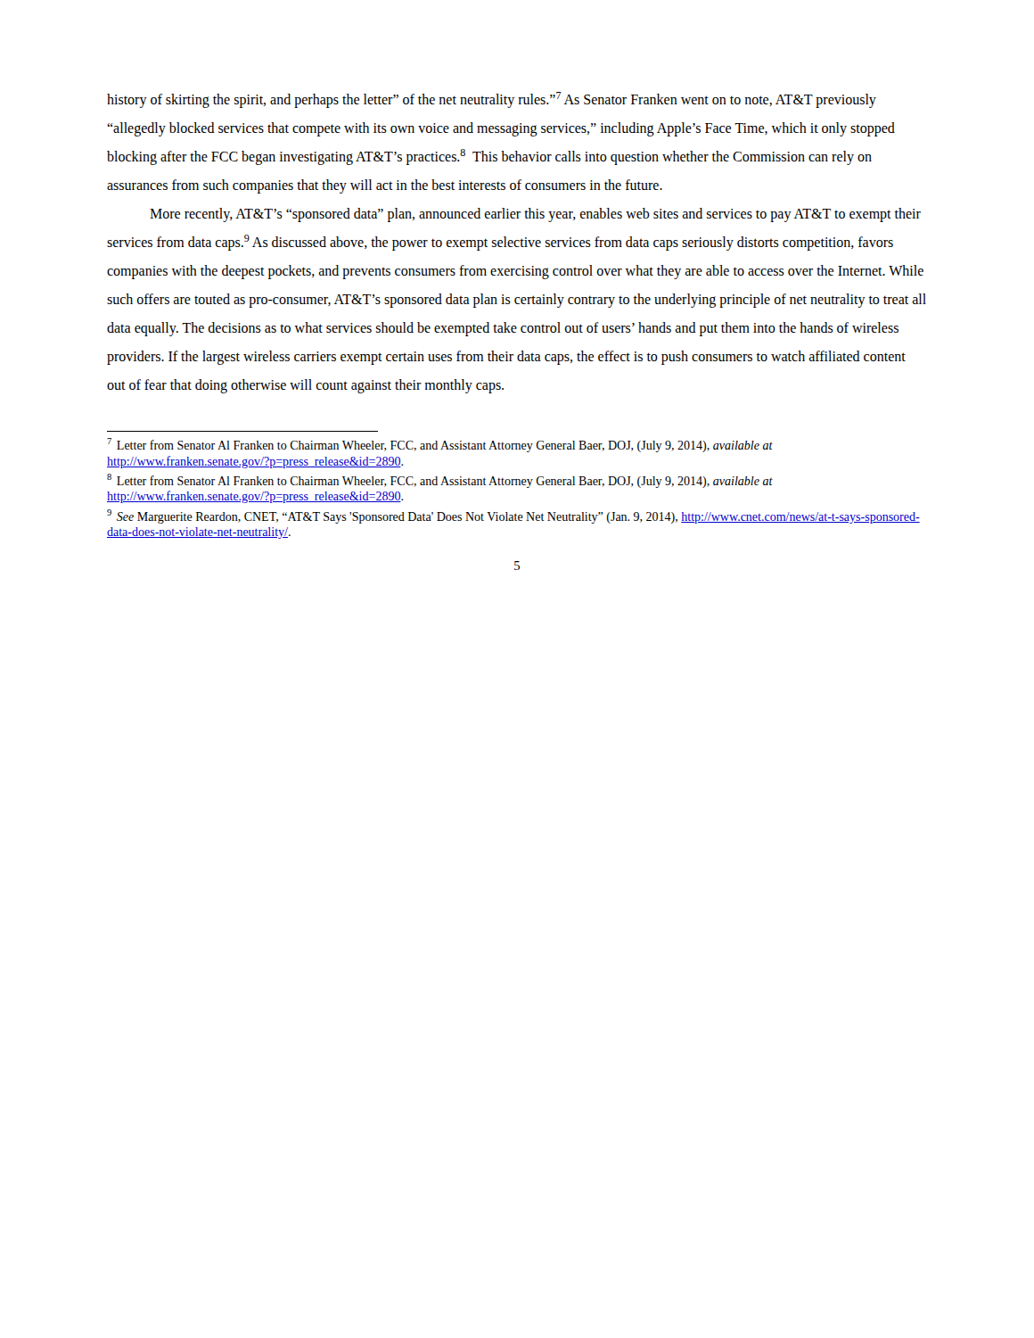history of skirting the spirit, and perhaps the letter” of the net neutrality rules.”7 As Senator Franken went on to note, AT&T previously “allegedly blocked services that compete with its own voice and messaging services,” including Apple’s Face Time, which it only stopped blocking after the FCC began investigating AT&T’s practices.8 This behavior calls into question whether the Commission can rely on assurances from such companies that they will act in the best interests of consumers in the future.
More recently, AT&T’s “sponsored data” plan, announced earlier this year, enables web sites and services to pay AT&T to exempt their services from data caps.9 As discussed above, the power to exempt selective services from data caps seriously distorts competition, favors companies with the deepest pockets, and prevents consumers from exercising control over what they are able to access over the Internet. While such offers are touted as pro-consumer, AT&T’s sponsored data plan is certainly contrary to the underlying principle of net neutrality to treat all data equally. The decisions as to what services should be exempted take control out of users’ hands and put them into the hands of wireless providers. If the largest wireless carriers exempt certain uses from their data caps, the effect is to push consumers to watch affiliated content out of fear that doing otherwise will count against their monthly caps.
7 Letter from Senator Al Franken to Chairman Wheeler, FCC, and Assistant Attorney General Baer, DOJ, (July 9, 2014), available at http://www.franken.senate.gov/?p=press_release&id=2890.
8 Letter from Senator Al Franken to Chairman Wheeler, FCC, and Assistant Attorney General Baer, DOJ, (July 9, 2014), available at http://www.franken.senate.gov/?p=press_release&id=2890.
9 See Marguerite Reardon, CNET, “AT&T Says 'Sponsored Data' Does Not Violate Net Neutrality” (Jan. 9, 2014), http://www.cnet.com/news/at-t-says-sponsored-data-does-not-violate-net-neutrality/.
5